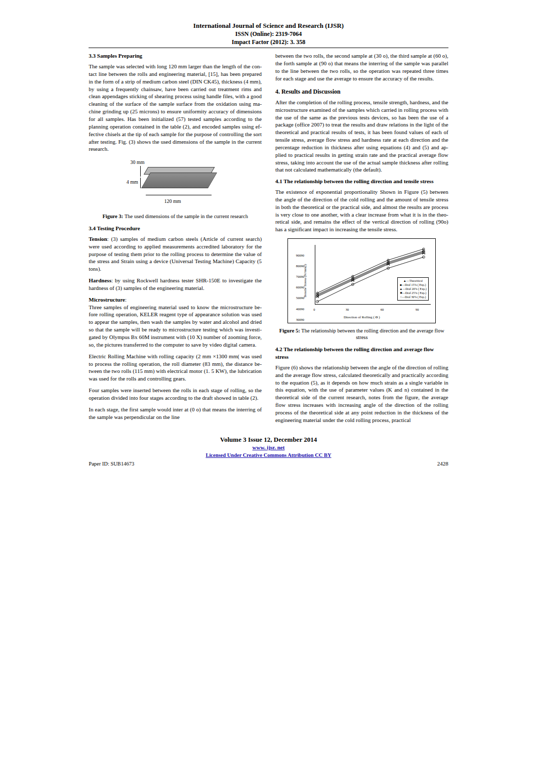International Journal of Science and Research (IJSR)
ISSN (Online): 2319-7064
Impact Factor (2012): 3. 358
3.3 Samples Preparing
The sample was selected with long 120 mm larger than the length of the contact line between the rolls and engineering material, [15], has been prepared in the form of a strip of medium carbon steel (DIN CK45), thickness (4 mm), by using a frequently chainsaw, have been carried out treatment rims and clean appendages sticking of shearing process using handle files, with a good cleaning of the surface of the sample surface from the oxidation using machine grinding up (25 microns) to ensure uniformity accuracy of dimensions for all samples. Has been initialized (57) tested samples according to the planning operation contained in the table (2), and encoded samples using effective chisels at the tip of each sample for the purpose of controlling the sort after testing. Fig. (3) shows the used dimensions of the sample in the current research.
30 mm 4 mm 120 mm
Figure 3: The used dimensions of the sample in the current research
3.4 Testing Procedure
Tension: (3) samples of medium carbon steels (Article of current search) were used according to applied measurements accredited laboratory for the purpose of testing them prior to the rolling process to determine the value of the stress and Strain using a device (Universal Testing Machine) Capacity (5 tons).
Hardness: by using Rockwell hardness tester SHR-150E to investigate the hardness of (3) samples of the engineering material.
Microstructure:
Three samples of engineering material used to know the microstructure before rolling operation, KELER reagent type of appearance solution was used to appear the samples, then wash the samples by water and alcohol and dried so that the sample will be ready to microstructure testing which was investigated by Olympus Bx 60M instrument with (10 X) number of zooming force, so, the pictures transferred to the computer to save by video digital camera.
Electric Rolling Machine with rolling capacity (2 mm ×1300 mm( was used to process the rolling operation, the roll diameter (83 mm), the distance between the two rolls (115 mm) with electrical motor (1. 5 KW), the lubrication was used for the rolls and controlling gears.
Four samples were inserted between the rolls in each stage of rolling, so the operation divided into four stages according to the draft showed in table (2).
In each stage, the first sample would inter at (0 o) that means the interring of the sample was perpendicular on the line
between the two rolls, the second sample at (30 o), the third sample at (60 o), the forth sample at (90 o) that means the interring of the sample was parallel to the line between the two rolls, so the operation was repeated three times for each stage and use the average to ensure the accuracy of the results.
4. Results and Discussion
After the completion of the rolling process, tensile strength, hardness, and the microstructure examined of the samples which carried in rolling process with the use of the same as the previous tests devices, so has been the use of a package (office 2007) to treat the results and draw relations in the light of the theoretical and practical results of tests, it has been found values of each of tensile stress, average flow stress and hardness rate at each direction and the percentage reduction in thickness after using equations (4) and (5) and applied to practical results in getting strain rate and the practical average flow stress, taking into account the use of the actual sample thickness after rolling that not calculated mathematically (the default).
4.1 The relationship between the rolling direction and tensile stress
The existence of exponential proportionality Shown in Figure (5) between the angle of the direction of the cold rolling and the amount of tensile stress in both the theoretical or the practical side, and almost the results are process is very close to one another, with a clear increase from what it is in the theoretical side, and remains the effect of the vertical direction of rolling (90o) has a significant impact in increasing the tensile stress.
Tensile Stress (N/mm2) 90090 80090 70090 60090 50090 40090 30090 0 30 60 90 Direction of Rolling ( Θ )
▲—Theoritical
■—Draf 15% ( Exp.)
▲—Draf 20% ( Exp.)
✖—Draf 25% ( Exp.)
○—Draf 30% ( Exp.)
Figure 5: The relationship between the rolling direction and the average flow stress
4.2 The relationship between the rolling direction and average flow stress
Figure (6) shows the relationship between the angle of the direction of rolling and the average flow stress, calculated theoretically and practically according to the equation (5), as it depends on how much strain as a single variable in this equation, with the use of parameter values (K and n) contained in the theoretical side of the current research, notes from the figure, the average flow stress increases with increasing angle of the direction of the rolling process of the theoretical side at any point reduction in the thickness of the engineering material under the cold rolling process, practical
Volume 3 Issue 12, December 2014
www. ijsr. net
Licensed Under Creative Commons Attribution CC BY
Paper ID: SUB14673
2428